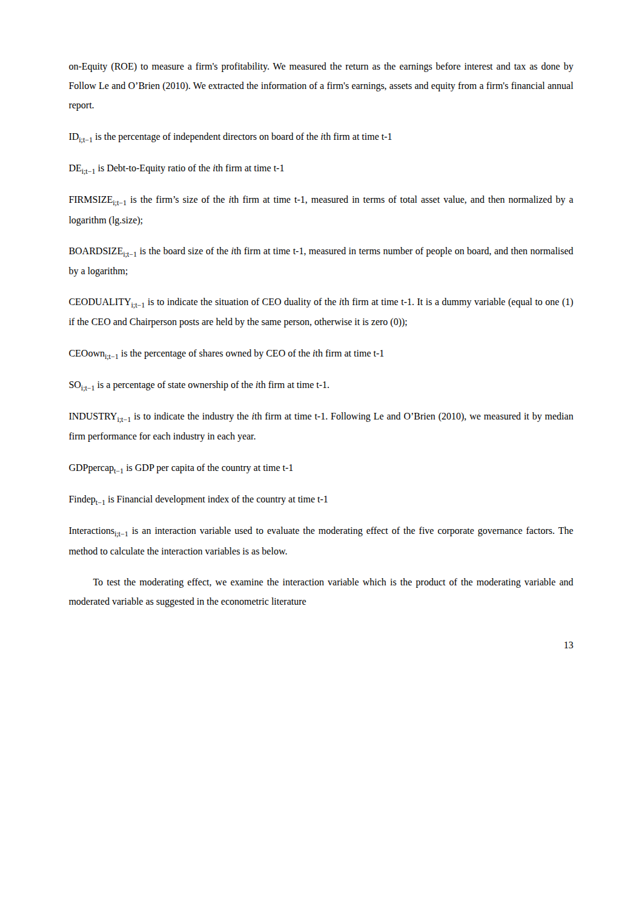on-Equity (ROE) to measure a firm's profitability. We measured the return as the earnings before interest and tax as done by Follow Le and O’Brien (2010). We extracted the information of a firm's earnings, assets and equity from a firm's financial annual report.
IDi;t−1 is the percentage of independent directors on board of the ith firm at time t-1
DEi;t−1 is Debt-to-Equity ratio of the ith firm at time t-1
FIRMSIZEi;t−1 is the firm’s size of the ith firm at time t-1, measured in terms of total asset value, and then normalized by a logarithm (lg.size);
BOARDSIZEi;t−1 is the board size of the ith firm at time t-1, measured in terms number of people on board, and then normalised by a logarithm;
CEODUALITYi;t−1 is to indicate the situation of CEO duality of the ith firm at time t-1. It is a dummy variable (equal to one (1) if the CEO and Chairperson posts are held by the same person, otherwise it is zero (0));
CEOowni;t−1 is the percentage of shares owned by CEO of the ith firm at time t-1
SOi;t−1 is a percentage of state ownership of the ith firm at time t-1.
INDUSTRYi;t−1 is to indicate the industry the ith firm at time t-1. Following Le and O’Brien (2010), we measured it by median firm performance for each industry in each year.
GDPpercapt−1 is GDP per capita of the country at time t-1
Findept−1 is Financial development index of the country at time t-1
Interactionsi;t−1 is an interaction variable used to evaluate the moderating effect of the five corporate governance factors. The method to calculate the interaction variables is as below.
To test the moderating effect, we examine the interaction variable which is the product of the moderating variable and moderated variable as suggested in the econometric literature
13